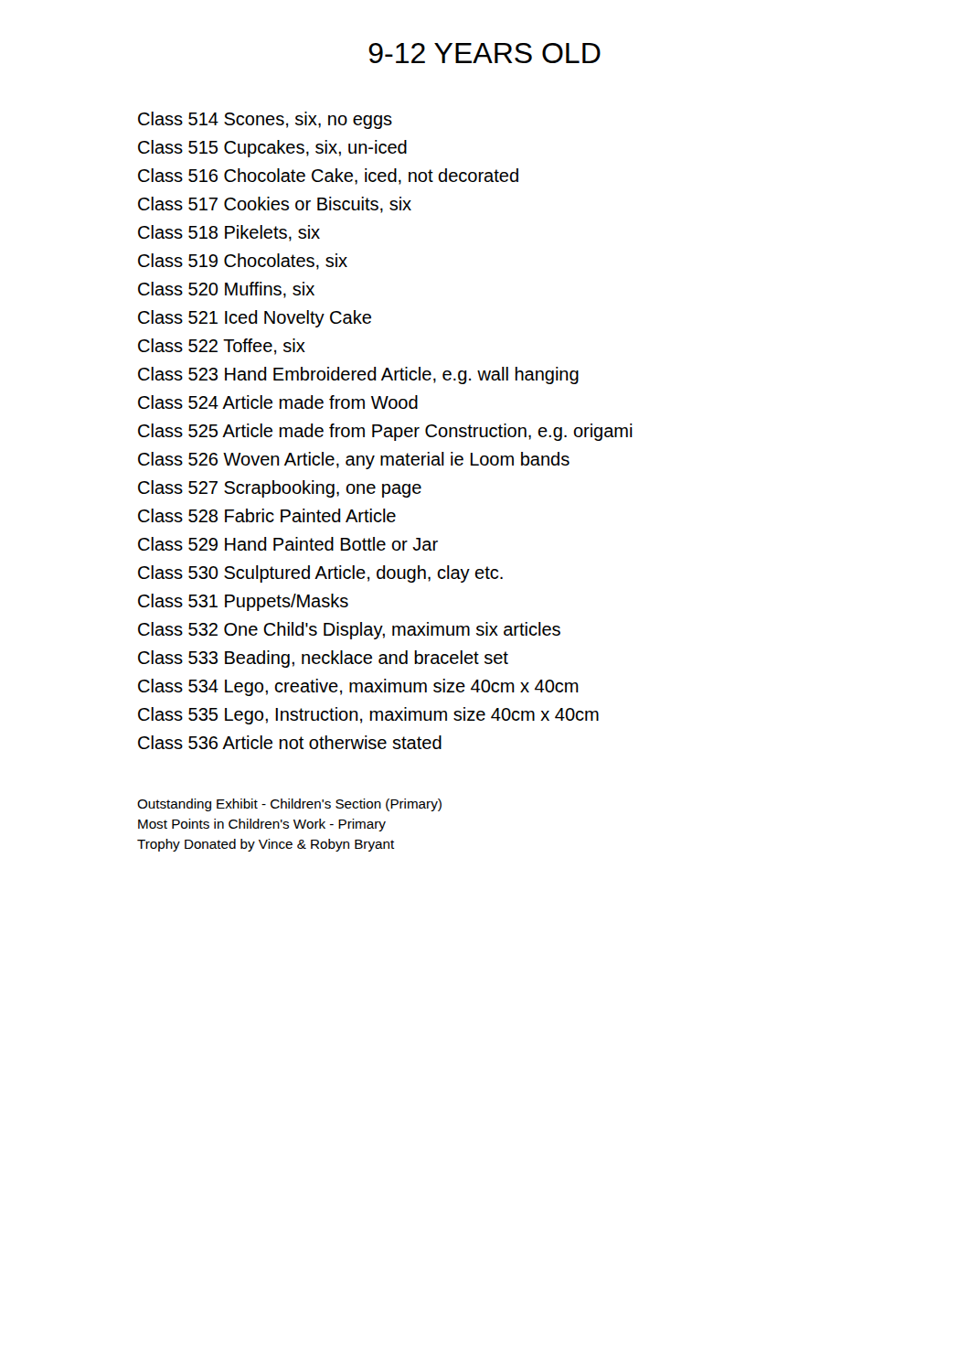9-12 YEARS OLD
Class 514 Scones, six, no eggs
Class 515 Cupcakes, six, un-iced
Class 516 Chocolate Cake, iced, not decorated
Class 517 Cookies or Biscuits, six
Class 518 Pikelets, six
Class 519 Chocolates, six
Class 520 Muffins, six
Class 521 Iced Novelty Cake
Class 522 Toffee, six
Class 523 Hand Embroidered Article, e.g. wall hanging
Class 524 Article made from Wood
Class 525 Article made from Paper Construction, e.g. origami
Class 526 Woven Article, any material ie Loom bands
Class 527 Scrapbooking, one page
Class 528 Fabric Painted Article
Class 529 Hand Painted Bottle or Jar
Class 530 Sculptured Article, dough, clay etc.
Class 531 Puppets/Masks
Class 532 One Child's Display, maximum six articles
Class 533 Beading, necklace and bracelet set
Class 534 Lego, creative, maximum size 40cm x 40cm
Class 535 Lego, Instruction, maximum size 40cm x 40cm
Class 536 Article not otherwise stated
Outstanding Exhibit - Children's Section (Primary)
Most Points in Children's Work - Primary
Trophy Donated by Vince & Robyn Bryant